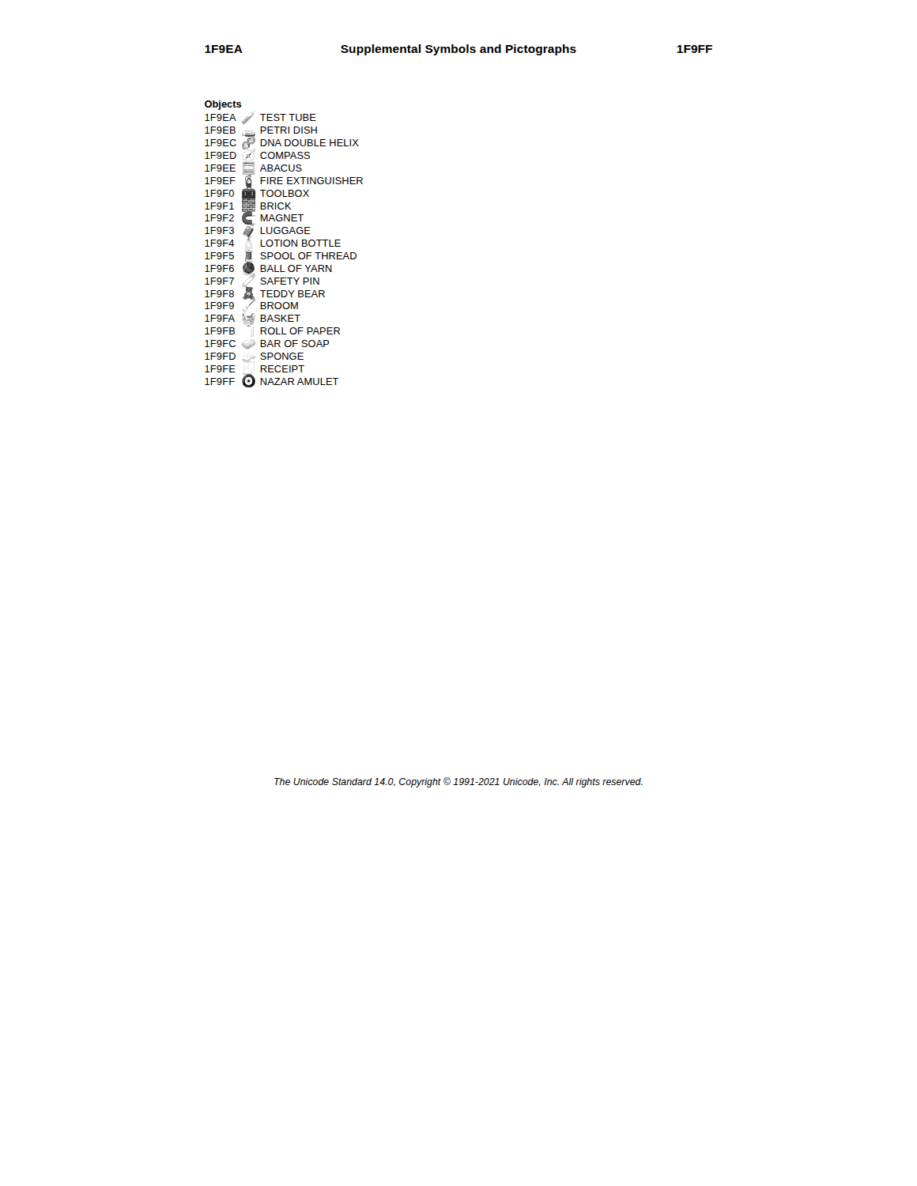1F9EA Supplemental Symbols and Pictographs 1F9FF
Objects
| 1F9EA | 🧪 | TEST TUBE |
| 1F9EB | 🧫 | PETRI DISH |
| 1F9EC | 🧬 | DNA DOUBLE HELIX |
| 1F9ED | 🧭 | COMPASS |
| 1F9EE | 🧮 | ABACUS |
| 1F9EF | 🧯 | FIRE EXTINGUISHER |
| 1F9F0 | 🧰 | TOOLBOX |
| 1F9F1 | 🧱 | BRICK |
| 1F9F2 | 🧲 | MAGNET |
| 1F9F3 | 🧳 | LUGGAGE |
| 1F9F4 | 🧴 | LOTION BOTTLE |
| 1F9F5 | 🧵 | SPOOL OF THREAD |
| 1F9F6 | 🧶 | BALL OF YARN |
| 1F9F7 | 🧷 | SAFETY PIN |
| 1F9F8 | 🧸 | TEDDY BEAR |
| 1F9F9 | 🧹 | BROOM |
| 1F9FA | 🧺 | BASKET |
| 1F9FB | 🧻 | ROLL OF PAPER |
| 1F9FC | 🧼 | BAR OF SOAP |
| 1F9FD | 🧽 | SPONGE |
| 1F9FE | 🧾 | RECEIPT |
| 1F9FF | 🧿 | NAZAR AMULET |
The Unicode Standard 14.0, Copyright © 1991-2021 Unicode, Inc. All rights reserved.